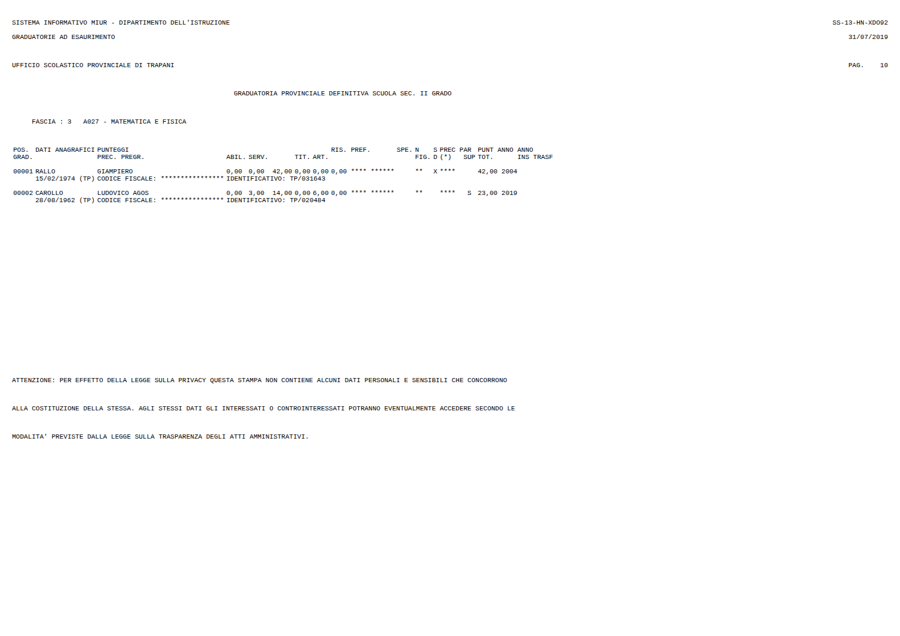SISTEMA INFORMATIVO MIUR - DIPARTIMENTO DELL'ISTRUZIONE SS-13-HN-XDO92
GRADUATORIE AD ESAURIMENTO 31/07/2019
UFFICIO SCOLASTICO PROVINCIALE DI TRAPANI PAG. 10
GRADUATORIA PROVINCIALE DEFINITIVA SCUOLA SEC. II GRADO
FASCIA : 3 A027 - MATEMATICA E FISICA
| POS. | DATI ANAGRAFICI | PUNTEGGI | RIS. PREF. | SPE. | N | S | PREC PAR | PUNT ANNO ANNO |
| GRAD. | | PREC. PREGR. | ABIL. | SERV. | TIT. | ART. | | | FIG. | D | (*) SUP | TOT. INS TRASF |
| 00001 | RALLO | GIAMPIERO | 0,00 | 0,00 42,00 | 0,00 | 0,00 | 0,00 **** ****** | | ** | X | **** | 42,00 2004 |
| | 15/02/1974 (TP) | CODICE FISCALE: **************** | IDENTIFICATIVO: TP/031643 | | | | | | |
| 00002 | CAROLLO | LUDOVICO AGOS | 0,00 | 3,00 14,00 | 0,00 | 6,00 | 0,00 **** ****** | | ** | | **** S | 23,00 2019 |
| | 28/08/1962 (TP) | CODICE FISCALE: **************** | IDENTIFICATIVO: TP/020484 | | | | | | |
ATTENZIONE: PER EFFETTO DELLA LEGGE SULLA PRIVACY QUESTA STAMPA NON CONTIENE ALCUNI DATI PERSONALI E SENSIBILI CHE CONCORRONO
ALLA COSTITUZIONE DELLA STESSA. AGLI STESSI DATI GLI INTERESSATI O CONTROINTERESSATI POTRANNO EVENTUALMENTE ACCEDERE SECONDO LE
MODALITA' PREVISTE DALLA LEGGE SULLA TRASPARENZA DEGLI ATTI AMMINISTRATIVI.